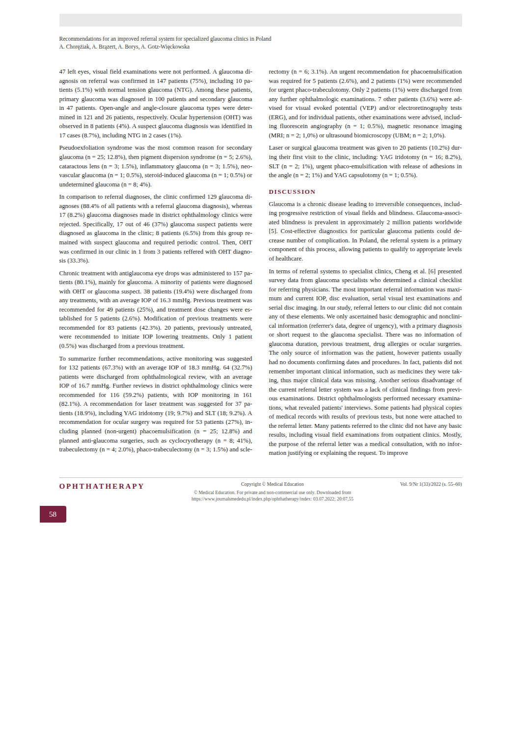Recommendations for an improved referral system for specialized glaucoma clinics in Poland A. Chorężiak, A. Brązert, A. Borys, A. Gotz-Więckowska
47 left eyes, visual field examinations were not performed. A glaucoma diagnosis on referral was confirmed in 147 patients (75%), including 10 patients (5.1%) with normal tension glaucoma (NTG). Among these patients, primary glaucoma was diagnosed in 100 patients and secondary glaucoma in 47 patients. Open-angle and angle-closure glaucoma types were determined in 121 and 26 patients, respectively. Ocular hypertension (OHT) was observed in 8 patients (4%). A suspect glaucoma diagnosis was identified in 17 cases (8.7%), including NTG in 2 cases (1%).
Pseudoexfoliation syndrome was the most common reason for secondary glaucoma (n = 25; 12.8%), then pigment dispersion syndrome (n = 5; 2.6%), cataractous lens (n = 3; 1.5%), inflammatory glaucoma (n = 3; 1.5%), neovascular glaucoma (n = 1; 0.5%), steroid-induced glaucoma (n = 1; 0.5%) or undetermined glaucoma (n = 8; 4%).
In comparison to referral diagnoses, the clinic confirmed 129 glaucoma diagnoses (88.4% of all patients with a referral glaucoma diagnosis), whereas 17 (8.2%) glaucoma diagnoses made in district ophthalmology clinics were rejected. Specifically, 17 out of 46 (37%) glaucoma suspect patients were diagnosed as glaucoma in the clinic; 8 patients (6.5%) from this group remained with suspect glaucoma and required periodic control. Then, OHT was confirmed in our clinic in 1 from 3 patients reffered with OHT diagnosis (33.3%).
Chronic treatment with antiglaucoma eye drops was administered to 157 patients (80.1%), mainly for glaucoma. A minority of patients were diagnosed with OHT or glaucoma suspect. 38 patients (19.4%) were discharged from any treatments, with an average IOP of 16.3 mmHg. Previous treatment was recommended for 49 patients (25%), and treatment dose changes were established for 5 patients (2.6%). Modification of previous treatments were recommended for 83 patients (42.3%). 20 patients, previously untreated, were recommended to initiate IOP lowering treatments. Only 1 patient (0.5%) was discharged from a previous treatment.
To summarize further recommendations, active monitoring was suggested for 132 patients (67.3%) with an average IOP of 18.3 mmHg. 64 (32.7%) patients were discharged from ophthalmological review, with an average IOP of 16.7 mmHg. Further reviews in district ophthalmology clinics were recommended for 116 (59.2%) patients, with IOP monitoring in 161 (82.1%). A recommendation for laser treatment was suggested for 37 patients (18.9%), including YAG iridotomy (19; 9.7%) and SLT (18; 9.2%). A recommendation for ocular surgery was required for 53 patients (27%), including planned (non-urgent) phacoemulsification (n = 25; 12.8%) and planned anti-glaucoma surgeries, such as cyclocryotherapy (n = 8; 41%), trabeculectomy (n = 4; 2.0%), phaco-trabeculectomy (n = 3; 1.5%) and sclerectomy (n = 6; 3.1%). An urgent recommendation for phacoemulsification was required for 5 patients (2.6%), and 2 patients (1%) were recommended for urgent phaco-trabeculotomy. Only 2 patients (1%) were discharged from any further ophthalmologic examinations. 7 other patients (3.6%) were advised for visual evoked potential (VEP) and/or electroretinography tests (ERG), and for individual patients, other examinations were advised, including fluorescein angiography (n = 1; 0.5%), magnetic resonance imaging (MRI; n = 2; 1,0%) or ultrasound biomicroscopy (UBM; n = 2; 1,0%).
Laser or surgical glaucoma treatment was given to 20 patients (10.2%) during their first visit to the clinic, including: YAG iridotomy (n = 16; 8.2%), SLT (n = 2; 1%), urgent phaco-emulsification with release of adhesions in the angle (n = 2; 1%) and YAG capsulotomy (n = 1; 0.5%).
DISCUSSION
Glaucoma is a chronic disease leading to irreversible consequences, including progressive restriction of visual fields and blindness. Glaucoma-associated blindness is prevalent in approximately 2 million patients worldwide [5]. Cost-effective diagnostics for particular glaucoma patients could decrease number of complication. In Poland, the referral system is a primary component of this process, allowing patients to qualify to appropriate levels of healthcare.
In terms of referral systems to specialist clinics, Cheng et al. [6] presented survey data from glaucoma specialists who determined a clinical checklist for referring physicians. The most important referral information was maximum and current IOP, disc evaluation, serial visual test examinations and serial disc imaging. In our study, referral letters to our clinic did not contain any of these elements. We only ascertained basic demographic and nonclinical information (referrer's data, degree of urgency), with a primary diagnosis or short request to the glaucoma specialist. There was no information of glaucoma duration, previous treatment, drug allergies or ocular surgeries. The only source of information was the patient, however patients usually had no documents confirming dates and procedures. In fact, patients did not remember important clinical information, such as medicines they were taking, thus major clinical data was missing. Another serious disadvantage of the current referral letter system was a lack of clinical findings from previous examinations. District ophthalmologists performed necessary examinations, what revealed patients' interviews. Some patients had physical copies of medical records with results of previous tests, but none were attached to the referral letter. Many patients referred to the clinic did not have any basic results, including visual field examinations from outpatient clinics. Mostly, the purpose of the referral letter was a medical consultation, with no information justifying or explaining the request. To improve
58
OPHTHATHERAPY
Copyright © Medical Education
© Medical Education. For private and non-commercial use only. Downloaded from
https://www.journalsmededu.pl/index.php/ophthatherapy/index: 03.07.2022; 20:07,55
Vol. 9/Nr 1(33)/2022 (s. 55–60)